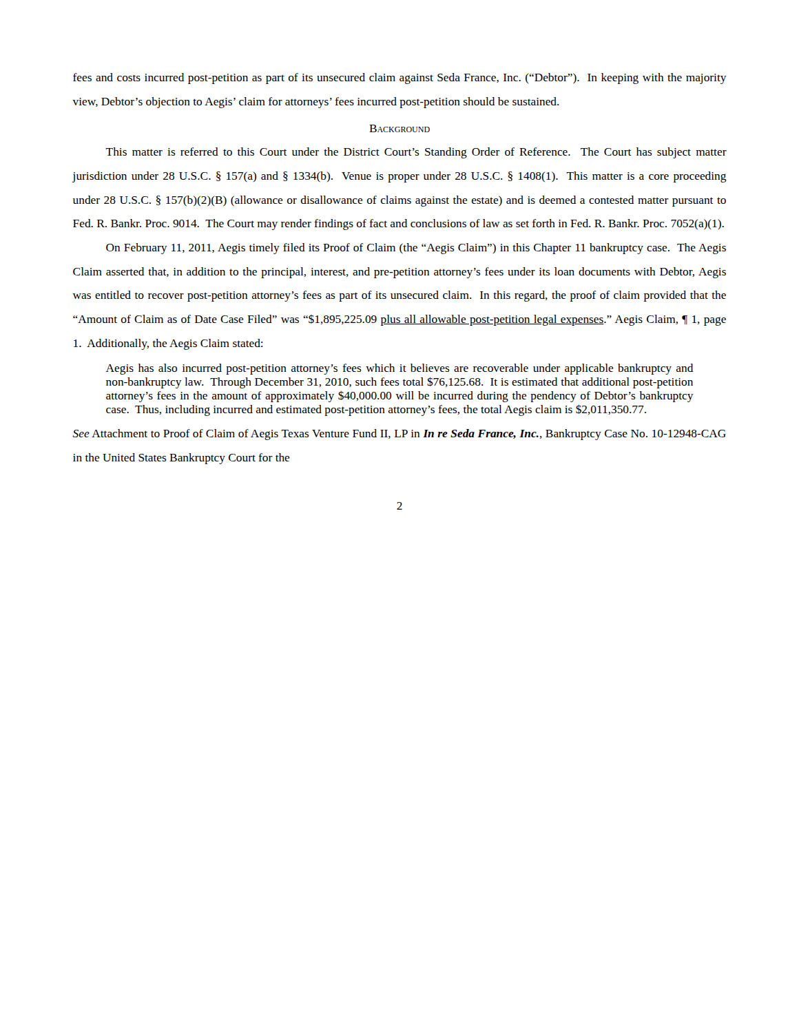fees and costs incurred post-petition as part of its unsecured claim against Seda France, Inc. (“Debtor”). In keeping with the majority view, Debtor’s objection to Aegis’ claim for attorneys’ fees incurred post-petition should be sustained.
Background
This matter is referred to this Court under the District Court’s Standing Order of Reference. The Court has subject matter jurisdiction under 28 U.S.C. § 157(a) and § 1334(b). Venue is proper under 28 U.S.C. § 1408(1). This matter is a core proceeding under 28 U.S.C. § 157(b)(2)(B) (allowance or disallowance of claims against the estate) and is deemed a contested matter pursuant to Fed. R. Bankr. Proc. 9014. The Court may render findings of fact and conclusions of law as set forth in Fed. R. Bankr. Proc. 7052(a)(1).
On February 11, 2011, Aegis timely filed its Proof of Claim (the “Aegis Claim”) in this Chapter 11 bankruptcy case. The Aegis Claim asserted that, in addition to the principal, interest, and pre-petition attorney’s fees under its loan documents with Debtor, Aegis was entitled to recover post-petition attorney’s fees as part of its unsecured claim. In this regard, the proof of claim provided that the “Amount of Claim as of Date Case Filed” was “$1,895,225.09 plus all allowable post-petition legal expenses.” Aegis Claim, ¶ 1, page 1. Additionally, the Aegis Claim stated:
Aegis has also incurred post-petition attorney’s fees which it believes are recoverable under applicable bankruptcy and non-bankruptcy law. Through December 31, 2010, such fees total $76,125.68. It is estimated that additional post-petition attorney’s fees in the amount of approximately $40,000.00 will be incurred during the pendency of Debtor’s bankruptcy case. Thus, including incurred and estimated post-petition attorney’s fees, the total Aegis claim is $2,011,350.77.
See Attachment to Proof of Claim of Aegis Texas Venture Fund II, LP in In re Seda France, Inc., Bankruptcy Case No. 10-12948-CAG in the United States Bankruptcy Court for the
2